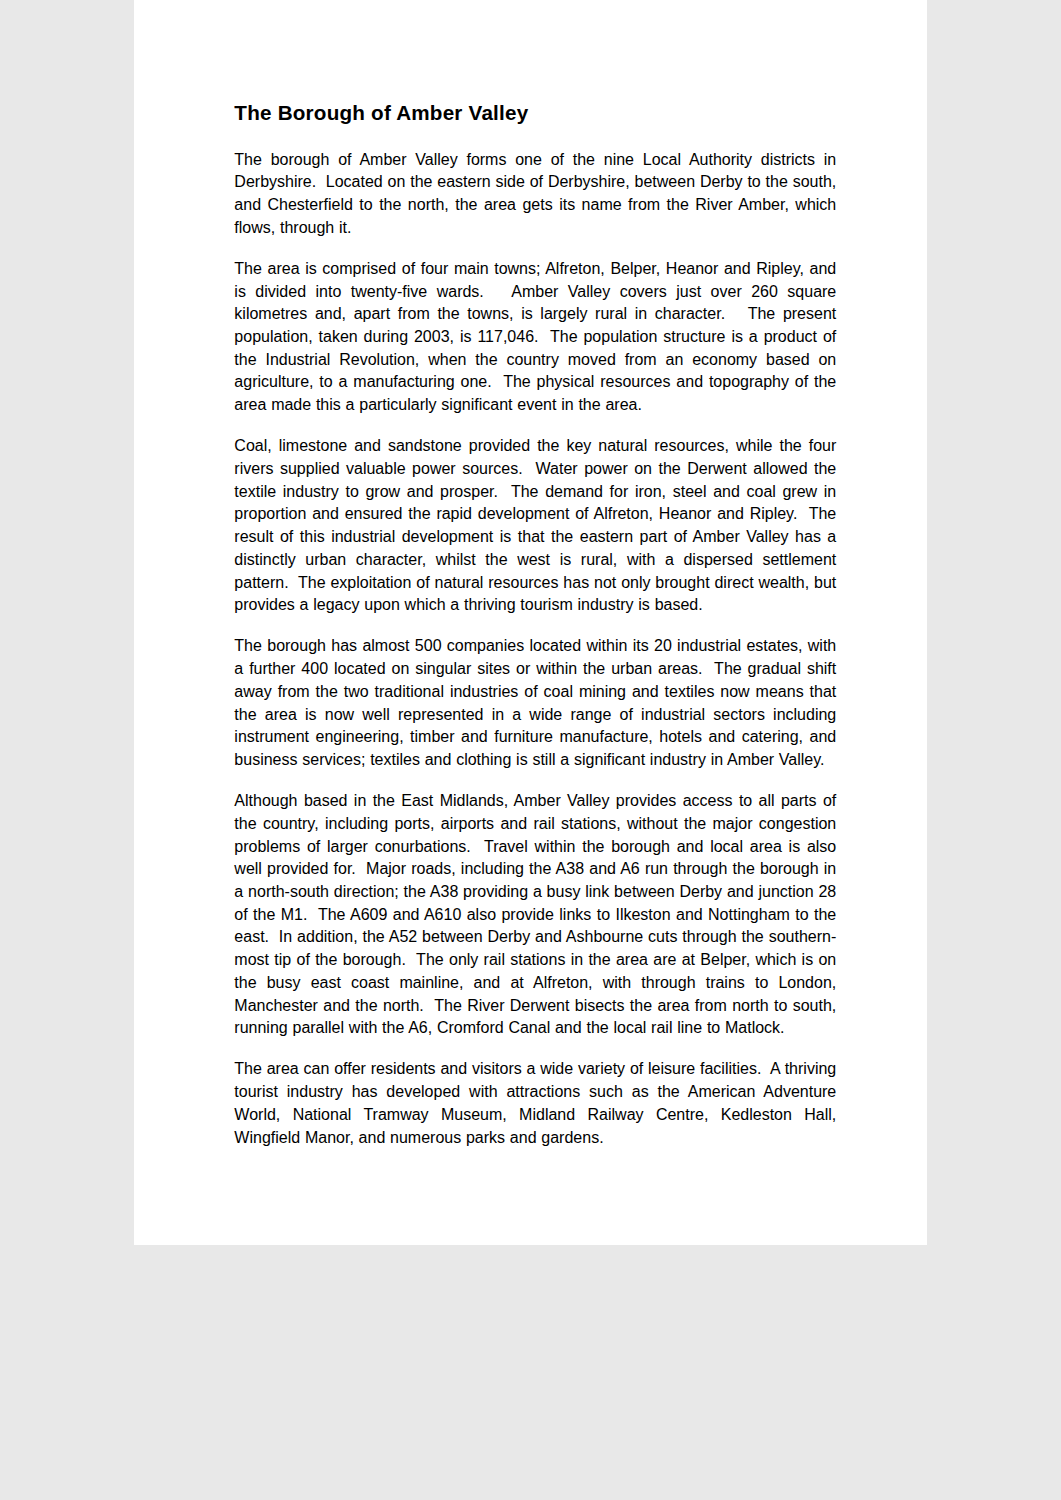The Borough of Amber Valley
The borough of Amber Valley forms one of the nine Local Authority districts in Derbyshire. Located on the eastern side of Derbyshire, between Derby to the south, and Chesterfield to the north, the area gets its name from the River Amber, which flows, through it.
The area is comprised of four main towns; Alfreton, Belper, Heanor and Ripley, and is divided into twenty-five wards. Amber Valley covers just over 260 square kilometres and, apart from the towns, is largely rural in character. The present population, taken during 2003, is 117,046. The population structure is a product of the Industrial Revolution, when the country moved from an economy based on agriculture, to a manufacturing one. The physical resources and topography of the area made this a particularly significant event in the area.
Coal, limestone and sandstone provided the key natural resources, while the four rivers supplied valuable power sources. Water power on the Derwent allowed the textile industry to grow and prosper. The demand for iron, steel and coal grew in proportion and ensured the rapid development of Alfreton, Heanor and Ripley. The result of this industrial development is that the eastern part of Amber Valley has a distinctly urban character, whilst the west is rural, with a dispersed settlement pattern. The exploitation of natural resources has not only brought direct wealth, but provides a legacy upon which a thriving tourism industry is based.
The borough has almost 500 companies located within its 20 industrial estates, with a further 400 located on singular sites or within the urban areas. The gradual shift away from the two traditional industries of coal mining and textiles now means that the area is now well represented in a wide range of industrial sectors including instrument engineering, timber and furniture manufacture, hotels and catering, and business services; textiles and clothing is still a significant industry in Amber Valley.
Although based in the East Midlands, Amber Valley provides access to all parts of the country, including ports, airports and rail stations, without the major congestion problems of larger conurbations. Travel within the borough and local area is also well provided for. Major roads, including the A38 and A6 run through the borough in a north-south direction; the A38 providing a busy link between Derby and junction 28 of the M1. The A609 and A610 also provide links to Ilkeston and Nottingham to the east. In addition, the A52 between Derby and Ashbourne cuts through the southern-most tip of the borough. The only rail stations in the area are at Belper, which is on the busy east coast mainline, and at Alfreton, with through trains to London, Manchester and the north. The River Derwent bisects the area from north to south, running parallel with the A6, Cromford Canal and the local rail line to Matlock.
The area can offer residents and visitors a wide variety of leisure facilities. A thriving tourist industry has developed with attractions such as the American Adventure World, National Tramway Museum, Midland Railway Centre, Kedleston Hall, Wingfield Manor, and numerous parks and gardens.